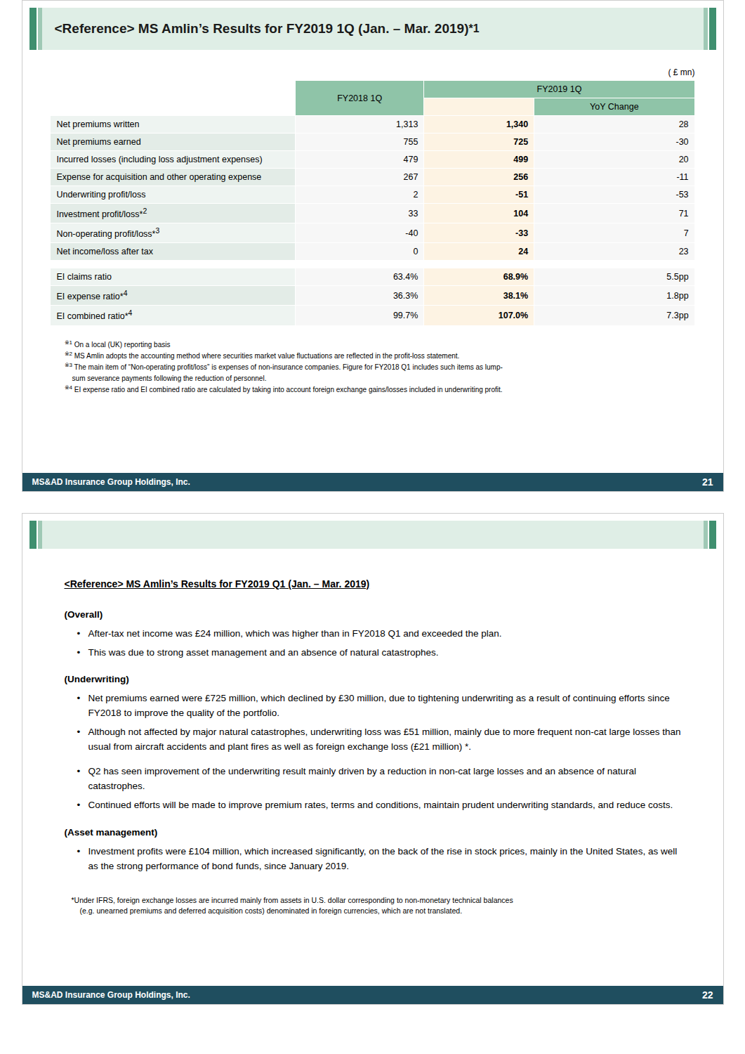<Reference> MS Amlin’s Results for FY2019 1Q (Jan. – Mar. 2019) *1
( £ mn)
| | FY2018 1Q | FY2019 1Q |
| --- | --- | --- |
| | YoY Change |
| Net premiums written | 1,313 | 1,340 | 28 |
| Net premiums earned | 755 | 725 | -30 |
| Incurred losses (including loss adjustment expenses) | 479 | 499 | 20 |
| Expense for acquisition and other operating expense | 267 | 256 | -11 |
| Underwriting profit/loss | 2 | -51 | -53 |
| Investment profit/loss* 2 | 33 | 104 | 71 |
| Non-operating profit/loss* 3 | -40 | -33 | 7 |
| Net income/loss after tax | 0 | 24 | 23 |
| EI claims ratio | 63.4% | 68.9% | 5.5pp |
| EI expense ratio* 4 | 36.3% | 38.1% | 1.8pp |
| EI combined ratio* 4 | 99.7% | 107.0% | 7.3pp |
※1 On a local (UK) reporting basis
※2 MS Amlin adopts the accounting method where securities market value fluctuations are reflected in the profit-loss statement.
※3 The main item of “Non-operating profit/loss” is expenses of non-insurance companies. Figure for FY2018 Q1 includes such items as lump-
sum severance payments following the reduction of personnel.
※4 EI expense ratio and EI combined ratio are calculated by taking into account foreign exchange gains/losses included in underwriting profit.
MS&AD Insurance Group Holdings, Inc. 21
<Reference> MS Amlin’s Results for FY2019 Q1 (Jan. – Mar. 2019)
(Overall)
After-tax net income was £24 million, which was higher than in FY2018 Q1 and exceeded the plan.
This was due to strong asset management and an absence of natural catastrophes.
(Underwriting)
Net premiums earned were £725 million, which declined by £30 million, due to tightening underwriting as a result of continuing efforts since FY2018 to improve the quality of the portfolio.
Although not affected by major natural catastrophes, underwriting loss was £51 million, mainly due to more frequent non-cat large losses than usual from aircraft accidents and plant fires as well as foreign exchange loss (£21 million) *.
Q2 has seen improvement of the underwriting result mainly driven by a reduction in non-cat large losses and an absence of natural catastrophes.
Continued efforts will be made to improve premium rates, terms and conditions, maintain prudent underwriting standards, and reduce costs.
(Asset management)
Investment profits were £104 million, which increased significantly, on the back of the rise in stock prices, mainly in the United States, as well as the strong performance of bond funds, since January 2019.
*Under IFRS, foreign exchange losses are incurred mainly from assets in U.S. dollar corresponding to non-monetary technical balances (e.g. unearned premiums and deferred acquisition costs) denominated in foreign currencies, which are not translated.
MS&AD Insurance Group Holdings, Inc. 22